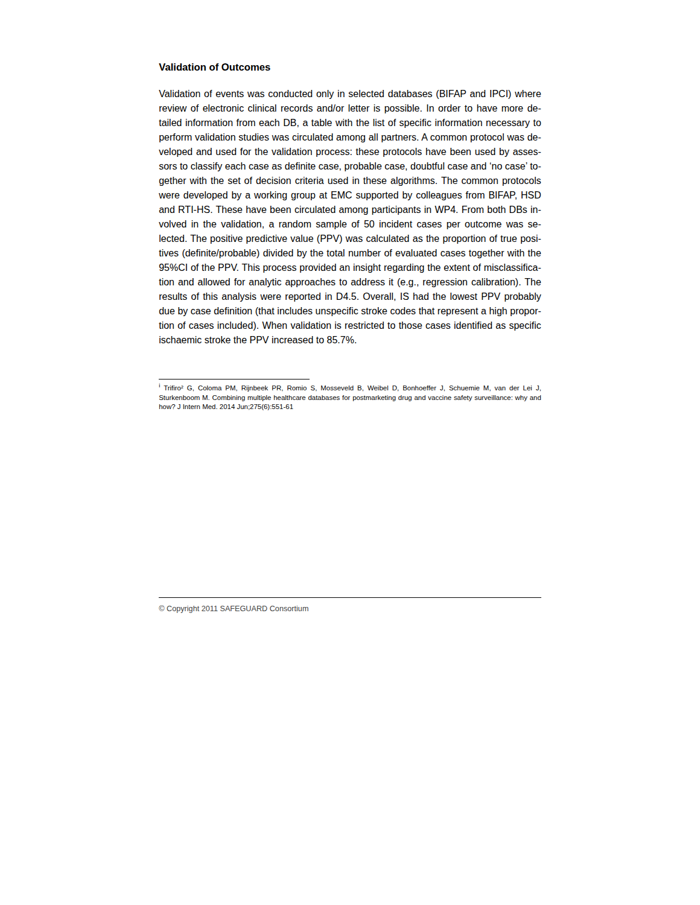Validation of Outcomes
Validation of events was conducted only in selected databases (BIFAP and IPCI) where review of electronic clinical records and/or letter is possible. In order to have more detailed information from each DB, a table with the list of specific information necessary to perform validation studies was circulated among all partners. A common protocol was developed and used for the validation process: these protocols have been used by assessors to classify each case as definite case, probable case, doubtful case and ‘no case’ together with the set of decision criteria used in these algorithms. The common protocols were developed by a working group at EMC supported by colleagues from BIFAP, HSD and RTI-HS. These have been circulated among participants in WP4. From both DBs involved in the validation, a random sample of 50 incident cases per outcome was selected. The positive predictive value (PPV) was calculated as the proportion of true positives (definite/probable) divided by the total number of evaluated cases together with the 95%CI of the PPV. This process provided an insight regarding the extent of misclassification and allowed for analytic approaches to address it (e.g., regression calibration). The results of this analysis were reported in D4.5. Overall, IS had the lowest PPV probably due by case definition (that includes unspecific stroke codes that represent a high proportion of cases included). When validation is restricted to those cases identified as specific ischaemic stroke the PPV increased to 85.7%.
i Trifiro² G, Coloma PM, Rijnbeek PR, Romio S, Mosseveld B, Weibel D, Bonhoeffer J, Schuemie M, van der Lei J, Sturkenboom M. Combining multiple healthcare databases for postmarketing drug and vaccine safety surveillance: why and how? J Intern Med. 2014 Jun;275(6):551-61
© Copyright 2011 SAFEGUARD Consortium